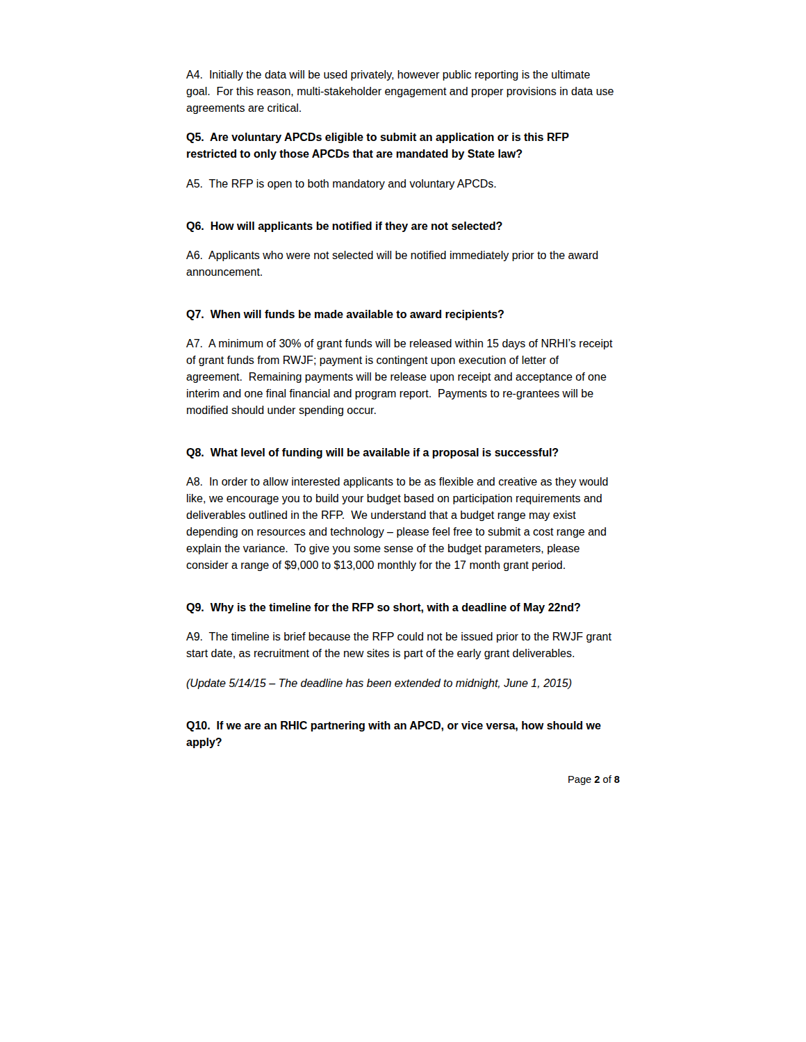A4. Initially the data will be used privately, however public reporting is the ultimate goal. For this reason, multi-stakeholder engagement and proper provisions in data use agreements are critical.
Q5. Are voluntary APCDs eligible to submit an application or is this RFP restricted to only those APCDs that are mandated by State law?
A5. The RFP is open to both mandatory and voluntary APCDs.
Q6. How will applicants be notified if they are not selected?
A6. Applicants who were not selected will be notified immediately prior to the award announcement.
Q7. When will funds be made available to award recipients?
A7. A minimum of 30% of grant funds will be released within 15 days of NRHI’s receipt of grant funds from RWJF; payment is contingent upon execution of letter of agreement. Remaining payments will be release upon receipt and acceptance of one interim and one final financial and program report. Payments to re-grantees will be modified should under spending occur.
Q8. What level of funding will be available if a proposal is successful?
A8. In order to allow interested applicants to be as flexible and creative as they would like, we encourage you to build your budget based on participation requirements and deliverables outlined in the RFP. We understand that a budget range may exist depending on resources and technology – please feel free to submit a cost range and explain the variance. To give you some sense of the budget parameters, please consider a range of $9,000 to $13,000 monthly for the 17 month grant period.
Q9. Why is the timeline for the RFP so short, with a deadline of May 22nd?
A9. The timeline is brief because the RFP could not be issued prior to the RWJF grant start date, as recruitment of the new sites is part of the early grant deliverables.
(Update 5/14/15 – The deadline has been extended to midnight, June 1, 2015)
Q10. If we are an RHIC partnering with an APCD, or vice versa, how should we apply?
Page 2 of 8